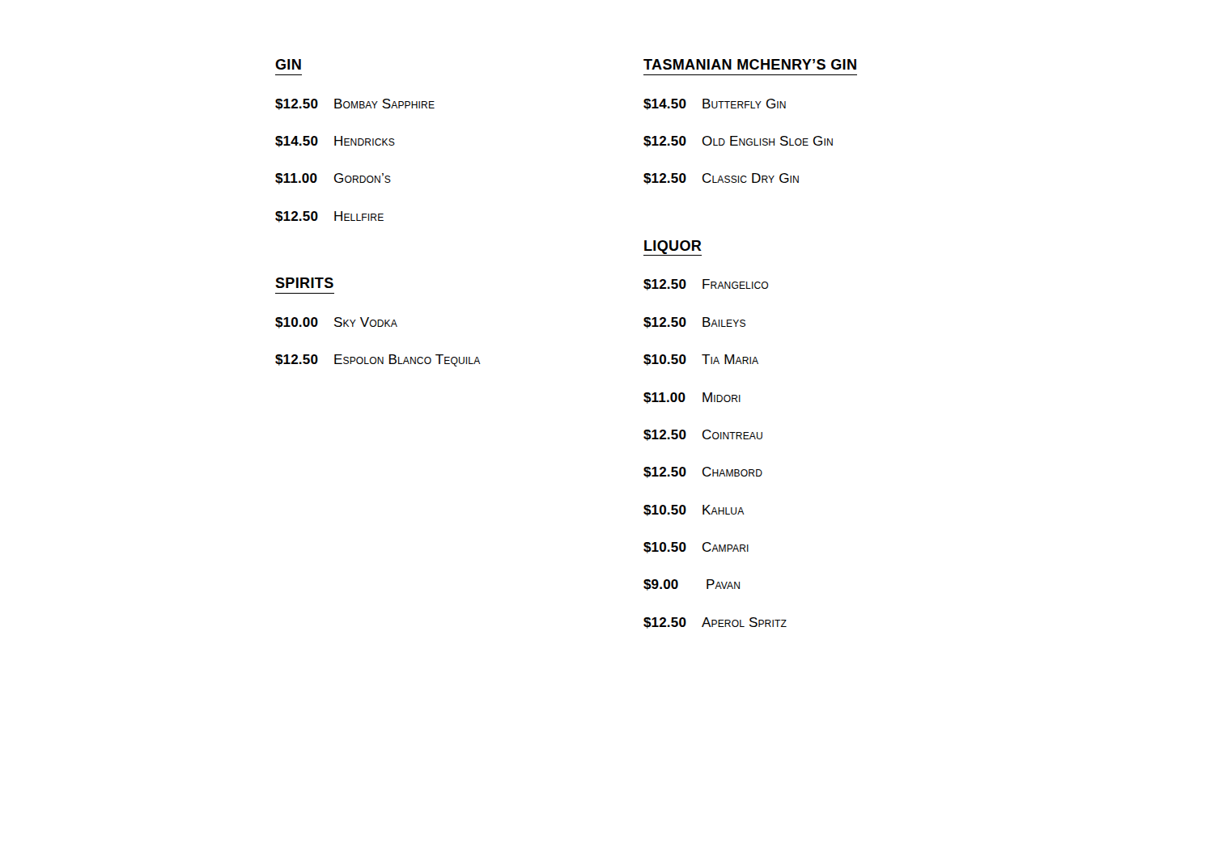Gin
$12.50 Bombay Sapphire
$14.50 Hendricks
$11.00 Gordon’s
$12.50 Hellfire
Spirits
$10.00 Sky Vodka
$12.50 Espolon Blanco Tequila
Tasmanian McHenry’s Gin
$14.50 Butterfly Gin
$12.50 Old English Sloe Gin
$12.50 Classic Dry Gin
Liquor
$12.50 Frangelico
$12.50 Baileys
$10.50 Tia Maria
$11.00 Midori
$12.50 Cointreau
$12.50 Chambord
$10.50 Kahlua
$10.50 Campari
$9.00 Pavan
$12.50 Aperol Spritz